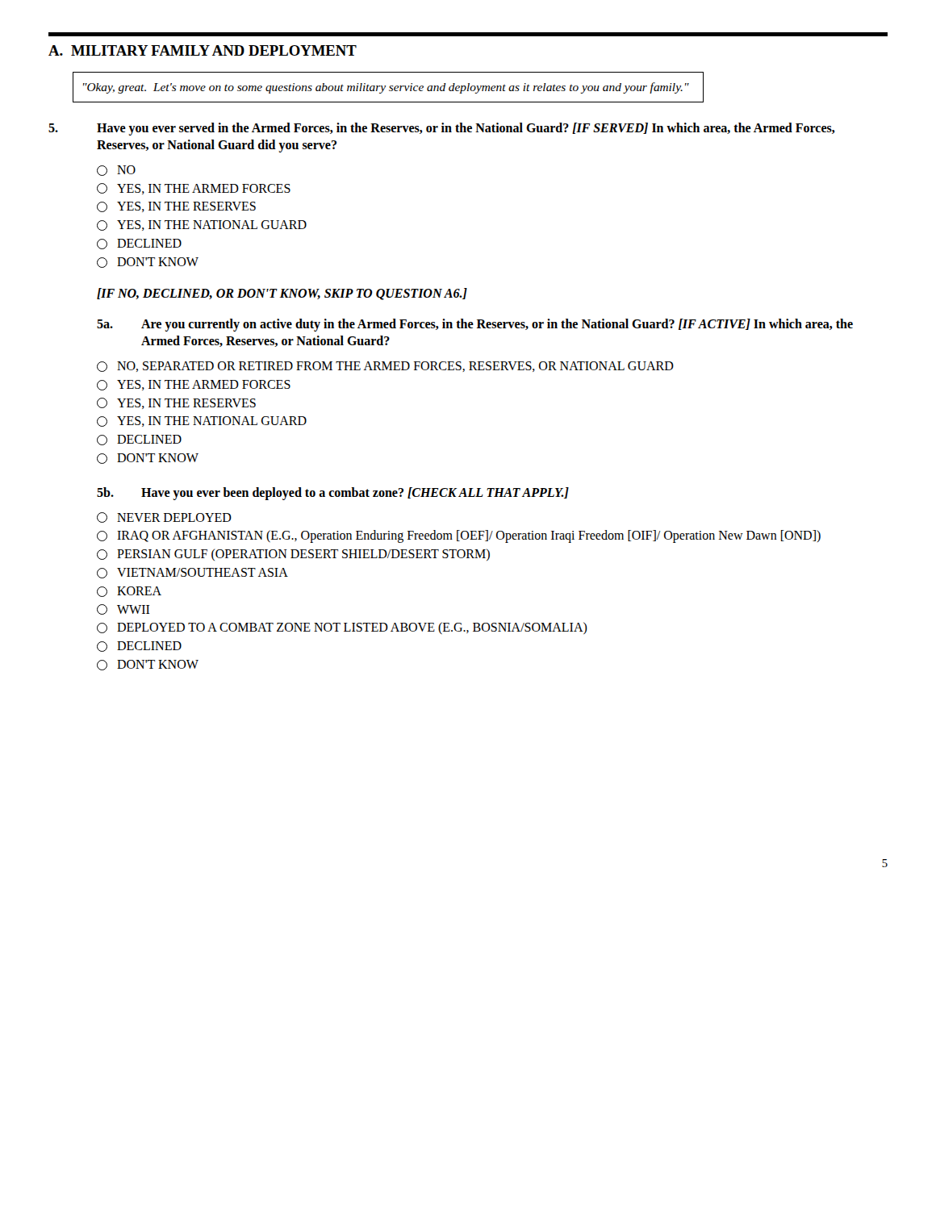A. MILITARY FAMILY AND DEPLOYMENT
"Okay, great. Let's move on to some questions about military service and deployment as it relates to you and your family."
5.
Have you ever served in the Armed Forces, in the Reserves, or in the National Guard? [IF SERVED] In which area, the Armed Forces, Reserves, or National Guard did you serve?
NO
YES, IN THE ARMED FORCES
YES, IN THE RESERVES
YES, IN THE NATIONAL GUARD
DECLINED
DON'T KNOW
[IF NO, DECLINED, OR DON'T KNOW, SKIP TO QUESTION A6.]
5a.
Are you currently on active duty in the Armed Forces, in the Reserves, or in the National Guard? [IF ACTIVE] In which area, the Armed Forces, Reserves, or National Guard?
NO, SEPARATED OR RETIRED FROM THE ARMED FORCES, RESERVES, OR NATIONAL GUARD
YES, IN THE ARMED FORCES
YES, IN THE RESERVES
YES, IN THE NATIONAL GUARD
DECLINED
DON'T KNOW
5b.
Have you ever been deployed to a combat zone? [CHECK ALL THAT APPLY.]
NEVER DEPLOYED
IRAQ OR AFGHANISTAN (E.G., Operation Enduring Freedom [OEF]/ Operation Iraqi Freedom [OIF]/ Operation New Dawn [OND])
PERSIAN GULF (OPERATION DESERT SHIELD/DESERT STORM)
VIETNAM/SOUTHEAST ASIA
KOREA
WWII
DEPLOYED TO A COMBAT ZONE NOT LISTED ABOVE (E.G., BOSNIA/SOMALIA)
DECLINED
DON'T KNOW
5